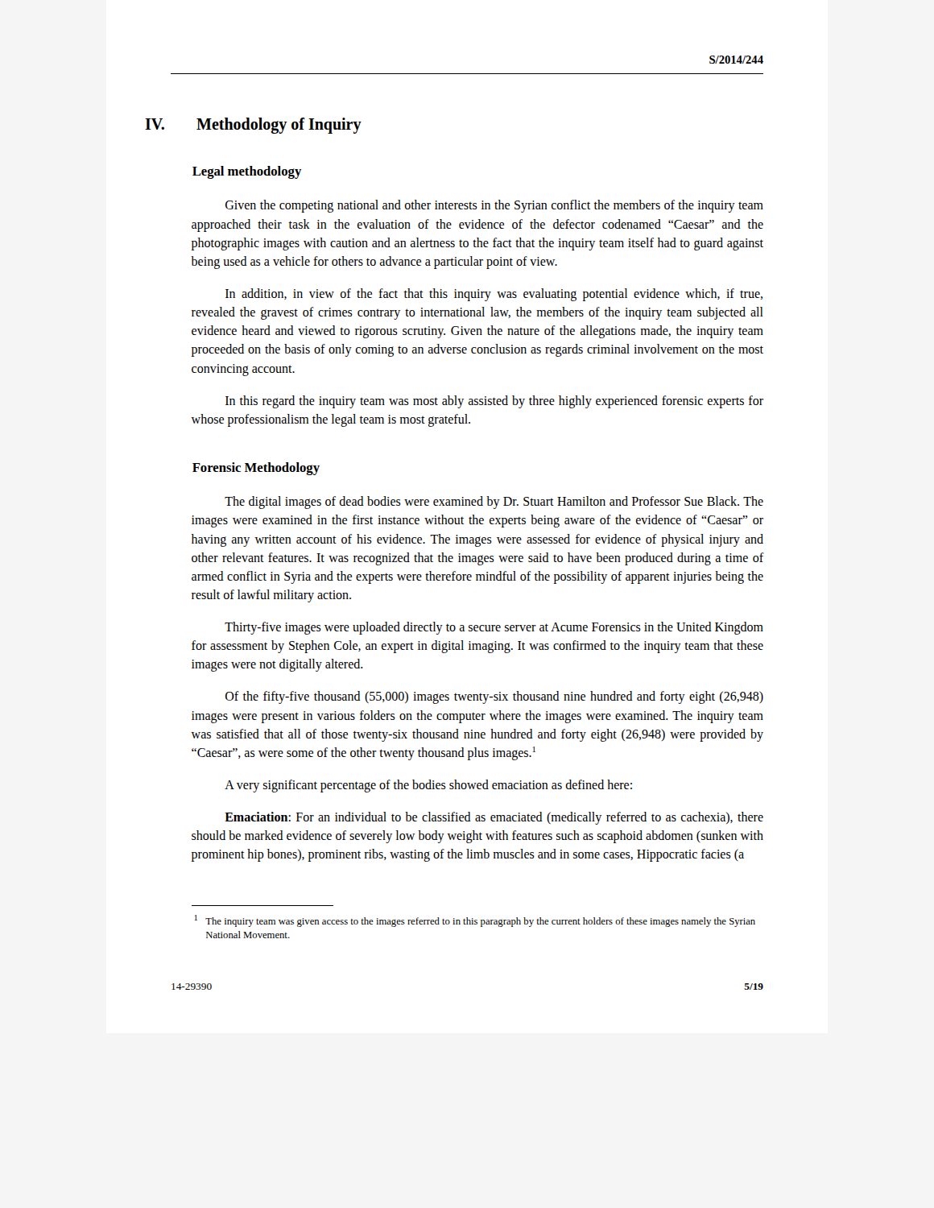S/2014/244
IV. Methodology of Inquiry
Legal methodology
Given the competing national and other interests in the Syrian conflict the members of the inquiry team approached their task in the evaluation of the evidence of the defector codenamed “Caesar” and the photographic images with caution and an alertness to the fact that the inquiry team itself had to guard against being used as a vehicle for others to advance a particular point of view.
In addition, in view of the fact that this inquiry was evaluating potential evidence which, if true, revealed the gravest of crimes contrary to international law, the members of the inquiry team subjected all evidence heard and viewed to rigorous scrutiny. Given the nature of the allegations made, the inquiry team proceeded on the basis of only coming to an adverse conclusion as regards criminal involvement on the most convincing account.
In this regard the inquiry team was most ably assisted by three highly experienced forensic experts for whose professionalism the legal team is most grateful.
Forensic Methodology
The digital images of dead bodies were examined by Dr. Stuart Hamilton and Professor Sue Black. The images were examined in the first instance without the experts being aware of the evidence of “Caesar” or having any written account of his evidence. The images were assessed for evidence of physical injury and other relevant features. It was recognized that the images were said to have been produced during a time of armed conflict in Syria and the experts were therefore mindful of the possibility of apparent injuries being the result of lawful military action.
Thirty-five images were uploaded directly to a secure server at Acume Forensics in the United Kingdom for assessment by Stephen Cole, an expert in digital imaging. It was confirmed to the inquiry team that these images were not digitally altered.
Of the fifty-five thousand (55,000) images twenty-six thousand nine hundred and forty eight (26,948) images were present in various folders on the computer where the images were examined. The inquiry team was satisfied that all of those twenty-six thousand nine hundred and forty eight (26,948) were provided by “Caesar”, as were some of the other twenty thousand plus images.1
A very significant percentage of the bodies showed emaciation as defined here:
Emaciation: For an individual to be classified as emaciated (medically referred to as cachexia), there should be marked evidence of severely low body weight with features such as scaphoid abdomen (sunken with prominent hip bones), prominent ribs, wasting of the limb muscles and in some cases, Hippocratic facies (a
1 The inquiry team was given access to the images referred to in this paragraph by the current holders of these images namely the Syrian National Movement.
14-29390 5/19